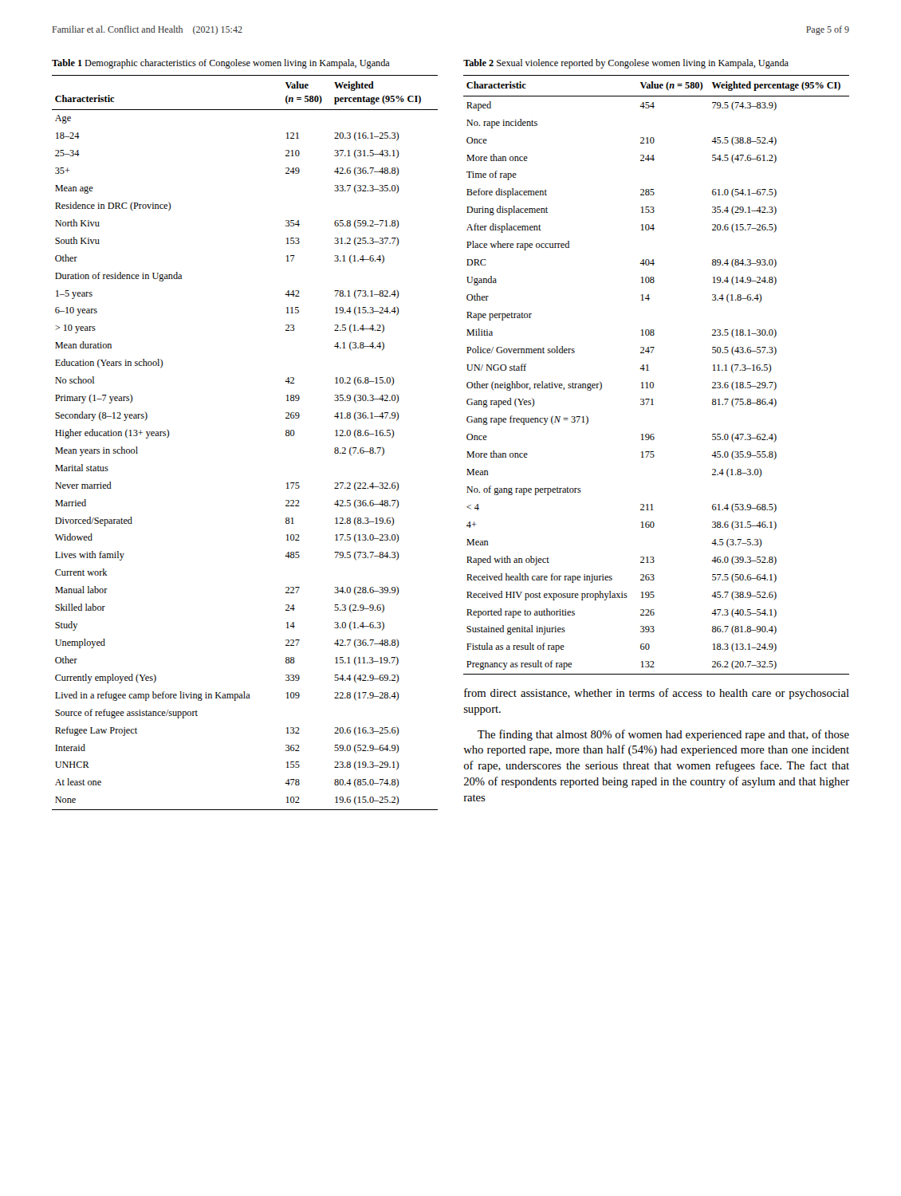Familiar et al. Conflict and Health (2021) 15:42
Page 5 of 9
Table 1 Demographic characteristics of Congolese women living in Kampala, Uganda
| Characteristic | Value ( n = 580) | Weighted percentage (95% CI) |
| --- | --- | --- |
| Age | | |
| 18–24 | 121 | 20.3 (16.1–25.3) |
| 25–34 | 210 | 37.1 (31.5–43.1) |
| 35+ | 249 | 42.6 (36.7–48.8) |
| Mean age | | 33.7 (32.3–35.0) |
| Residence in DRC (Province) | | |
| North Kivu | 354 | 65.8 (59.2–71.8) |
| South Kivu | 153 | 31.2 (25.3–37.7) |
| Other | 17 | 3.1 (1.4–6.4) |
| Duration of residence in Uganda | | |
| 1–5 years | 442 | 78.1 (73.1–82.4) |
| 6–10 years | 115 | 19.4 (15.3–24.4) |
| > 10 years | 23 | 2.5 (1.4–4.2) |
| Mean duration | | 4.1 (3.8–4.4) |
| Education (Years in school) | | |
| No school | 42 | 10.2 (6.8–15.0) |
| Primary (1–7 years) | 189 | 35.9 (30.3–42.0) |
| Secondary (8–12 years) | 269 | 41.8 (36.1–47.9) |
| Higher education (13+ years) | 80 | 12.0 (8.6–16.5) |
| Mean years in school | | 8.2 (7.6–8.7) |
| Marital status | | |
| Never married | 175 | 27.2 (22.4–32.6) |
| Married | 222 | 42.5 (36.6–48.7) |
| Divorced/Separated | 81 | 12.8 (8.3–19.6) |
| Widowed | 102 | 17.5 (13.0–23.0) |
| Lives with family | 485 | 79.5 (73.7–84.3) |
| Current work | | |
| Manual labor | 227 | 34.0 (28.6–39.9) |
| Skilled labor | 24 | 5.3 (2.9–9.6) |
| Study | 14 | 3.0 (1.4–6.3) |
| Unemployed | 227 | 42.7 (36.7–48.8) |
| Other | 88 | 15.1 (11.3–19.7) |
| Currently employed (Yes) | 339 | 54.4 (42.9–69.2) |
| Lived in a refugee camp before living in Kampala | 109 | 22.8 (17.9–28.4) |
| Source of refugee assistance/support | | |
| Refugee Law Project | 132 | 20.6 (16.3–25.6) |
| Interaid | 362 | 59.0 (52.9–64.9) |
| UNHCR | 155 | 23.8 (19.3–29.1) |
| At least one | 478 | 80.4 (85.0–74.8) |
| None | 102 | 19.6 (15.0–25.2) |
Table 2 Sexual violence reported by Congolese women living in Kampala, Uganda
| Characteristic | Value ( n = 580) | Weighted percentage (95% CI) |
| --- | --- | --- |
| Raped | 454 | 79.5 (74.3–83.9) |
| No. rape incidents | | |
| Once | 210 | 45.5 (38.8–52.4) |
| More than once | 244 | 54.5 (47.6–61.2) |
| Time of rape | | |
| Before displacement | 285 | 61.0 (54.1–67.5) |
| During displacement | 153 | 35.4 (29.1–42.3) |
| After displacement | 104 | 20.6 (15.7–26.5) |
| Place where rape occurred | | |
| DRC | 404 | 89.4 (84.3–93.0) |
| Uganda | 108 | 19.4 (14.9–24.8) |
| Other | 14 | 3.4 (1.8–6.4) |
| Rape perpetrator | | |
| Militia | 108 | 23.5 (18.1–30.0) |
| Police/ Government solders | 247 | 50.5 (43.6–57.3) |
| UN/ NGO staff | 41 | 11.1 (7.3–16.5) |
| Other (neighbor, relative, stranger) | 110 | 23.6 (18.5–29.7) |
| Gang raped (Yes) | 371 | 81.7 (75.8–86.4) |
| Gang rape frequency ( N = 371) | | |
| Once | 196 | 55.0 (47.3–62.4) |
| More than once | 175 | 45.0 (35.9–55.8) |
| Mean | | 2.4 (1.8–3.0) |
| No. of gang rape perpetrators | | |
| < 4 | 211 | 61.4 (53.9–68.5) |
| 4+ | 160 | 38.6 (31.5–46.1) |
| Mean | | 4.5 (3.7–5.3) |
| Raped with an object | 213 | 46.0 (39.3–52.8) |
| Received health care for rape injuries | 263 | 57.5 (50.6–64.1) |
| Received HIV post exposure prophylaxis | 195 | 45.7 (38.9–52.6) |
| Reported rape to authorities | 226 | 47.3 (40.5–54.1) |
| Sustained genital injuries | 393 | 86.7 (81.8–90.4) |
| Fistula as a result of rape | 60 | 18.3 (13.1–24.9) |
| Pregnancy as result of rape | 132 | 26.2 (20.7–32.5) |
from direct assistance, whether in terms of access to health care or psychosocial support.
The finding that almost 80% of women had experienced rape and that, of those who reported rape, more than half (54%) had experienced more than one incident of rape, underscores the serious threat that women refugees face. The fact that 20% of respondents reported being raped in the country of asylum and that higher rates